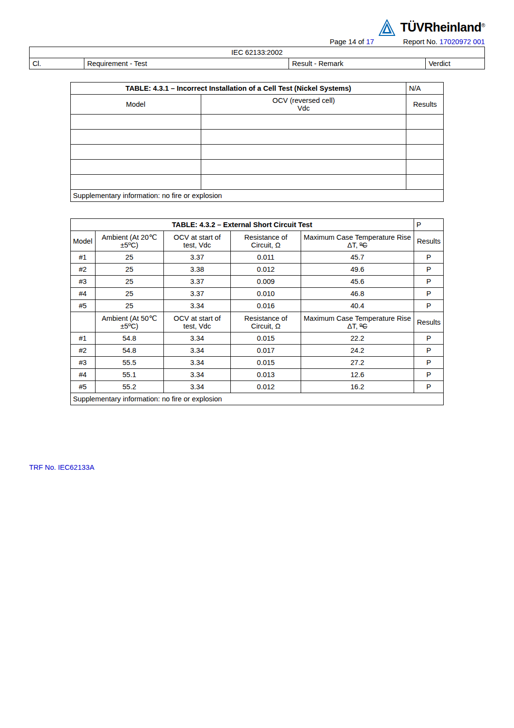TÜVRheinland®
Page 14 of 17
Report No. 17020972 001
| IEC 62133:2002 |
| Cl. | Requirement - Test | Result - Remark | Verdict |
| TABLE: 4.3.1 – Incorrect Installation of a Cell Test (Nickel Systems) | N/A |
| Model | OCV (reversed cell) Vdc | Results |
| Supplementary information: no fire or explosion |
| TABLE: 4.3.2 – External Short Circuit Test | P |
| Model | Ambient (At 20℃ ±5ºC) | OCV at start of test, Vdc | Resistance of Circuit, Ω | Maximum Case Temperature Rise ΔT, ºC | Results |
| #1 | 25 | 3.37 | 0.011 | 45.7 | P |
| #2 | 25 | 3.38 | 0.012 | 49.6 | P |
| #3 | 25 | 3.37 | 0.009 | 45.6 | P |
| #4 | 25 | 3.37 | 0.010 | 46.8 | P |
| #5 | 25 | 3.34 | 0.016 | 40.4 | P |
| | Ambient (At 50℃ ±5ºC) | OCV at start of test, Vdc | Resistance of Circuit, Ω | Maximum Case Temperature Rise ΔT, ºC | Results |
| #1 | 54.8 | 3.34 | 0.015 | 22.2 | P |
| #2 | 54.8 | 3.34 | 0.017 | 24.2 | P |
| #3 | 55.5 | 3.34 | 0.015 | 27.2 | P |
| #4 | 55.1 | 3.34 | 0.013 | 12.6 | P |
| #5 | 55.2 | 3.34 | 0.012 | 16.2 | P |
| Supplementary information: no fire or explosion |
TRF No. IEC62133A